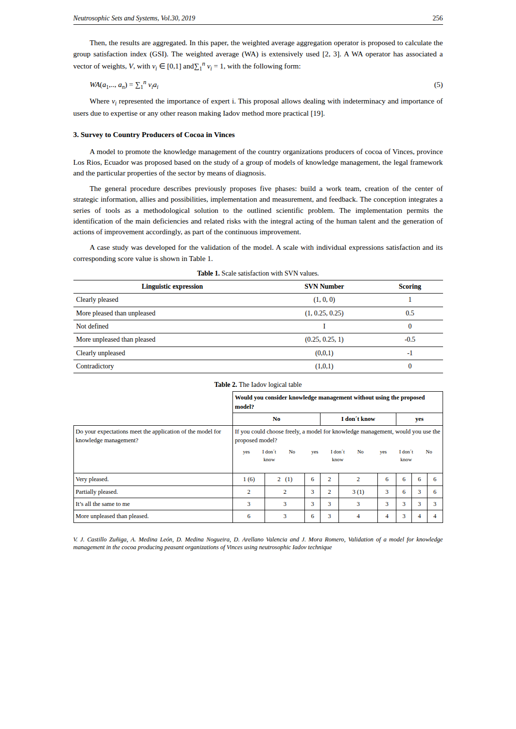Neutrosophic Sets and Systems, Vol.30, 2019 256
Then, the results are aggregated. In this paper, the weighted average aggregation operator is proposed to calculate the group satisfaction index (GSI). The weighted average (WA) is extensively used [2, 3]. A WA operator has associated a vector of weights, V, with vi ∈ [0,1] and∑1n vi = 1, with the following form:
WA(a1,.., an) = ∑1n viai
(5)
Where vi represented the importance of expert i. This proposal allows dealing with indeterminacy and importance of users due to expertise or any other reason making Iadov method more practical [19].
3. Survey to Country Producers of Cocoa in Vinces
A model to promote the knowledge management of the country organizations producers of cocoa of Vinces, province Los Rios, Ecuador was proposed based on the study of a group of models of knowledge management, the legal framework and the particular properties of the sector by means of diagnosis.
The general procedure describes previously proposes five phases: build a work team, creation of the center of strategic information, allies and possibilities, implementation and measurement, and feedback. The conception integrates a series of tools as a methodological solution to the outlined scientific problem. The implementation permits the identification of the main deficiencies and related risks with the integral acting of the human talent and the generation of actions of improvement accordingly, as part of the continuous improvement.
A case study was developed for the validation of the model. A scale with individual expressions satisfaction and its corresponding score value is shown in Table 1.
Table 1. Scale satisfaction with SVN values.
| Linguistic expression | SVN Number | Scoring |
| --- | --- | --- |
| Clearly pleased | (1, 0, 0) | 1 |
| More pleased than unpleased | (1, 0.25, 0.25) | 0.5 |
| Not defined | I | 0 |
| More unpleased than pleased | (0.25, 0.25, 1) | -0.5 |
| Clearly unpleased | (0,0,1) | -1 |
| Contradictory | (1,0,1) | 0 |
Table 2. The Iadov logical table
| | Would you consider knowledge management without using the proposed model? |
| | No | I don´t know | yes |
| Do your expectations meet the application of the model for knowledge management? | If you could choose freely, a model for knowledge management, would you use the proposed model? / yes / I don´t know / No / yes / I don´t know / No / yes / I don´t know / No / |
| Very pleased. | 1 (6) | 2 (1) | 6 | 2 | 2 | 6 | 6 | 6 | 6 |
| Partially pleased. | 2 | 2 | 3 | 2 | 3 (1) | 3 | 6 | 3 | 6 |
| It’s all the same to me | 3 | 3 | 3 | 3 | 3 | 3 | 3 | 3 | 3 |
| More unpleased than pleased. | 6 | 3 | 6 | 3 | 4 | 4 | 3 | 4 | 4 |
V. J. Castillo Zuñiga, A. Medina León, D. Medina Nogueira, D. Arellano Valencia and J. Mora Romero, Validation of a model for knowledge management in the cocoa producing peasant organizations of Vinces using neutrosophic Iadov technique